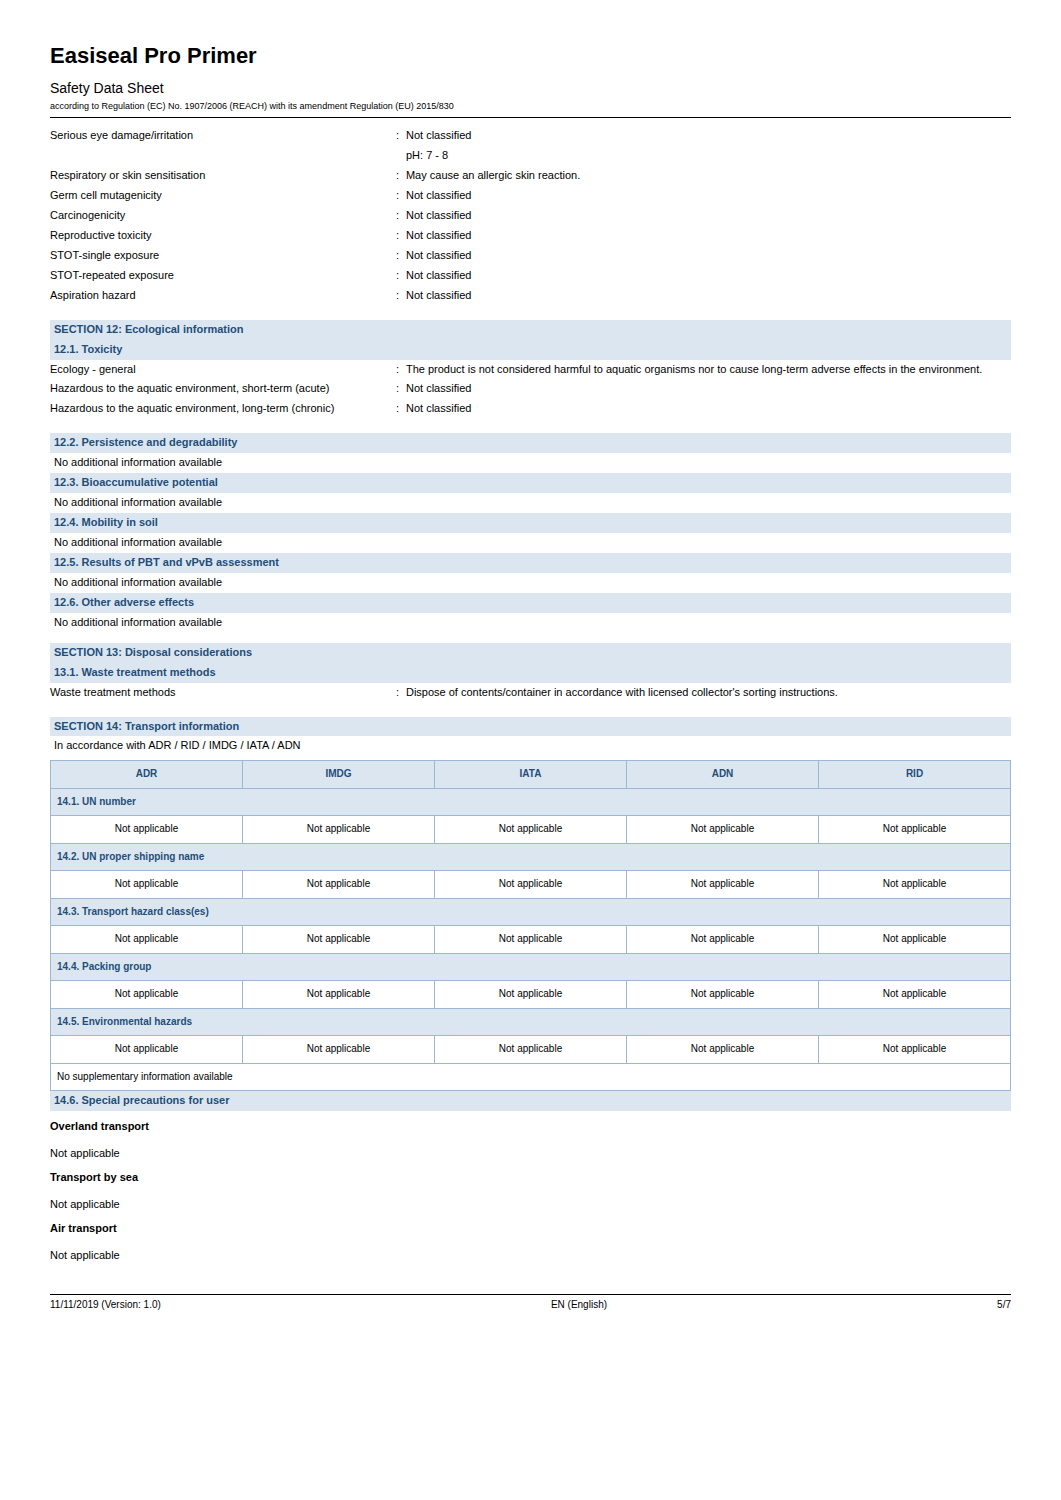Easiseal Pro Primer
Safety Data Sheet
according to Regulation (EC) No. 1907/2006 (REACH) with its amendment Regulation (EU) 2015/830
| Serious eye damage/irritation | : | Not classified |
| | | pH: 7 - 8 |
| Respiratory or skin sensitisation | : | May cause an allergic skin reaction. |
| Germ cell mutagenicity | : | Not classified |
| Carcinogenicity | : | Not classified |
| Reproductive toxicity | : | Not classified |
| STOT-single exposure | : | Not classified |
| STOT-repeated exposure | : | Not classified |
| Aspiration hazard | : | Not classified |
SECTION 12: Ecological information
12.1. Toxicity
| Ecology - general | : | The product is not considered harmful to aquatic organisms nor to cause long-term adverse effects in the environment. |
| Hazardous to the aquatic environment, short-term (acute) | : | Not classified |
| Hazardous to the aquatic environment, long-term (chronic) | : | Not classified |
12.2. Persistence and degradability
No additional information available
12.3. Bioaccumulative potential
No additional information available
12.4. Mobility in soil
No additional information available
12.5. Results of PBT and vPvB assessment
No additional information available
12.6. Other adverse effects
No additional information available
SECTION 13: Disposal considerations
13.1. Waste treatment methods
| Waste treatment methods | : | Dispose of contents/container in accordance with licensed collector's sorting instructions. |
SECTION 14: Transport information
In accordance with ADR / RID / IMDG / IATA / ADN
| ADR | IMDG | IATA | ADN | RID |
| --- | --- | --- | --- | --- |
| 14.1. UN number |
| Not applicable | Not applicable | Not applicable | Not applicable | Not applicable |
| 14.2. UN proper shipping name |
| Not applicable | Not applicable | Not applicable | Not applicable | Not applicable |
| 14.3. Transport hazard class(es) |
| Not applicable | Not applicable | Not applicable | Not applicable | Not applicable |
| 14.4. Packing group |
| Not applicable | Not applicable | Not applicable | Not applicable | Not applicable |
| 14.5. Environmental hazards |
| Not applicable | Not applicable | Not applicable | Not applicable | Not applicable |
| No supplementary information available |
14.6. Special precautions for user
Overland transport
Not applicable
Transport by sea
Not applicable
Air transport
Not applicable
11/11/2019 (Version: 1.0)
EN (English)
5/7